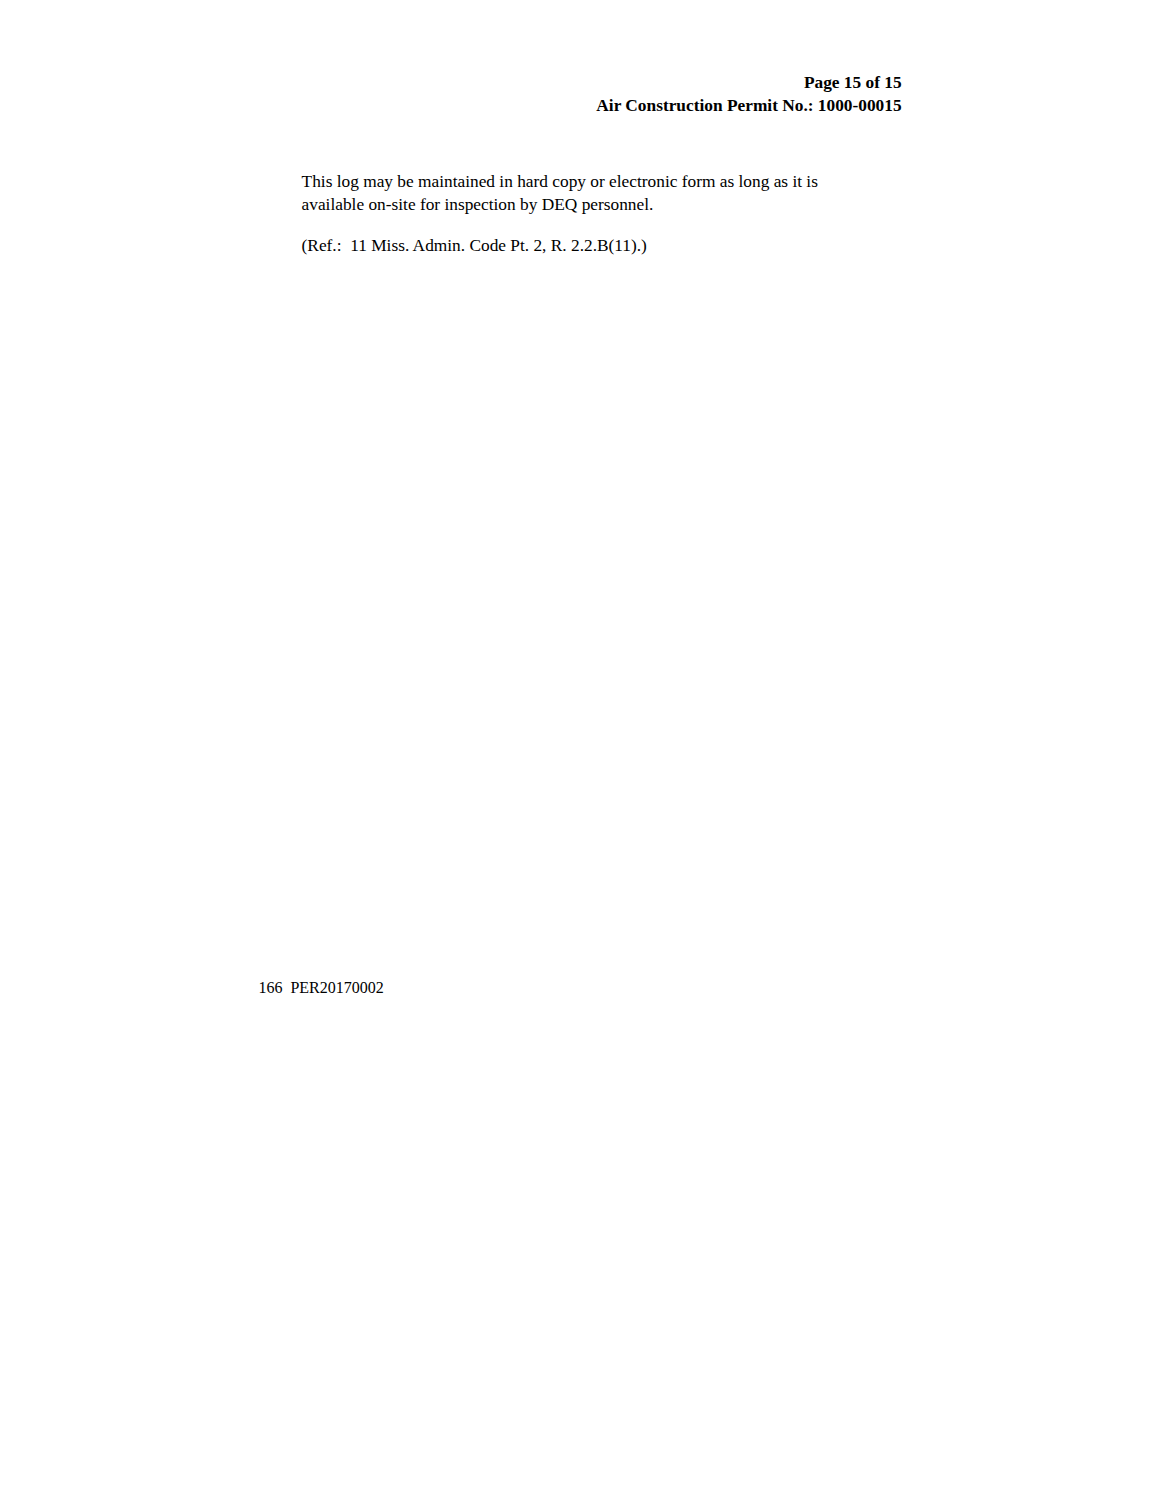Page 15 of 15 Air Construction Permit No.: 1000-00015
This log may be maintained in hard copy or electronic form as long as it is available on-site for inspection by DEQ personnel.
(Ref.: 11 Miss. Admin. Code Pt. 2, R. 2.2.B(11).)
166 PER20170002